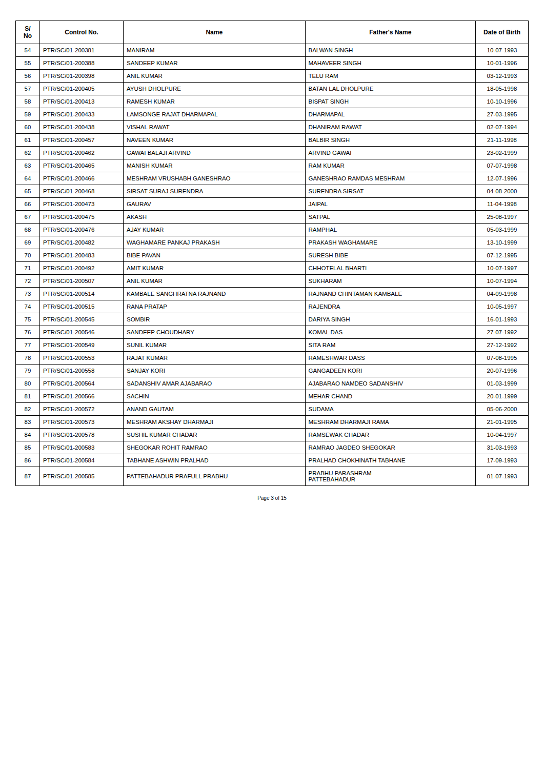Page 3 of 15
| S/ No | Control No. | Name | Father's Name | Date of Birth |
| --- | --- | --- | --- | --- |
| 54 | PTR/SC/01-200381 | MANIRAM | BALWAN SINGH | 10-07-1993 |
| 55 | PTR/SC/01-200388 | SANDEEP KUMAR | MAHAVEER SINGH | 10-01-1996 |
| 56 | PTR/SC/01-200398 | ANIL KUMAR | TELU RAM | 03-12-1993 |
| 57 | PTR/SC/01-200405 | AYUSH DHOLPURE | BATAN LAL DHOLPURE | 18-05-1998 |
| 58 | PTR/SC/01-200413 | RAMESH KUMAR | BISPAT SINGH | 10-10-1996 |
| 59 | PTR/SC/01-200433 | LAMSONGE RAJAT DHARMAPAL | DHARMAPAL | 27-03-1995 |
| 60 | PTR/SC/01-200438 | VISHAL RAWAT | DHANIRAM RAWAT | 02-07-1994 |
| 61 | PTR/SC/01-200457 | NAVEEN KUMAR | BALBIR SINGH | 21-11-1998 |
| 62 | PTR/SC/01-200462 | GAWAI BALAJI ARVIND | ARVIND GAWAI | 23-02-1999 |
| 63 | PTR/SC/01-200465 | MANISH KUMAR | RAM KUMAR | 07-07-1998 |
| 64 | PTR/SC/01-200466 | MESHRAM VRUSHABH GANESHRAO | GANESHRAO RAMDAS MESHRAM | 12-07-1996 |
| 65 | PTR/SC/01-200468 | SIRSAT SURAJ SURENDRA | SURENDRA SIRSAT | 04-08-2000 |
| 66 | PTR/SC/01-200473 | GAURAV | JAIPAL | 11-04-1998 |
| 67 | PTR/SC/01-200475 | AKASH | SATPAL | 25-08-1997 |
| 68 | PTR/SC/01-200476 | AJAY KUMAR | RAMPHAL | 05-03-1999 |
| 69 | PTR/SC/01-200482 | WAGHAMARE PANKAJ PRAKASH | PRAKASH WAGHAMARE | 13-10-1999 |
| 70 | PTR/SC/01-200483 | BIBE PAVAN | SURESH BIBE | 07-12-1995 |
| 71 | PTR/SC/01-200492 | AMIT KUMAR | CHHOTELAL BHARTI | 10-07-1997 |
| 72 | PTR/SC/01-200507 | ANIL KUMAR | SUKHARAM | 10-07-1994 |
| 73 | PTR/SC/01-200514 | KAMBALE SANGHRATNA RAJNAND | RAJNAND CHINTAMAN KAMBALE | 04-09-1998 |
| 74 | PTR/SC/01-200515 | RANA PRATAP | RAJENDRA | 10-05-1997 |
| 75 | PTR/SC/01-200545 | SOMBIR | DARIYA SINGH | 16-01-1993 |
| 76 | PTR/SC/01-200546 | SANDEEP CHOUDHARY | KOMAL DAS | 27-07-1992 |
| 77 | PTR/SC/01-200549 | SUNIL KUMAR | SITA RAM | 27-12-1992 |
| 78 | PTR/SC/01-200553 | RAJAT KUMAR | RAMESHWAR DASS | 07-08-1995 |
| 79 | PTR/SC/01-200558 | SANJAY KORI | GANGADEEN KORI | 20-07-1996 |
| 80 | PTR/SC/01-200564 | SADANSHIV AMAR AJABARAO | AJABARAO NAMDEO SADANSHIV | 01-03-1999 |
| 81 | PTR/SC/01-200566 | SACHIN | MEHAR CHAND | 20-01-1999 |
| 82 | PTR/SC/01-200572 | ANAND GAUTAM | SUDAMA | 05-06-2000 |
| 83 | PTR/SC/01-200573 | MESHRAM AKSHAY DHARMAJI | MESHRAM DHARMAJI RAMA | 21-01-1995 |
| 84 | PTR/SC/01-200578 | SUSHIL KUMAR CHADAR | RAMSEWAK CHADAR | 10-04-1997 |
| 85 | PTR/SC/01-200583 | SHEGOKAR ROHIT RAMRAO | RAMRAO JAGDEO SHEGOKAR | 31-03-1993 |
| 86 | PTR/SC/01-200584 | TABHANE ASHWIN PRALHAD | PRALHAD CHOKHINATH TABHANE | 17-09-1993 |
| 87 | PTR/SC/01-200585 | PATTEBAHADUR PRAFULL PRABHU | PRABHU PARASHRAM PATTEBAHADUR | 01-07-1993 |